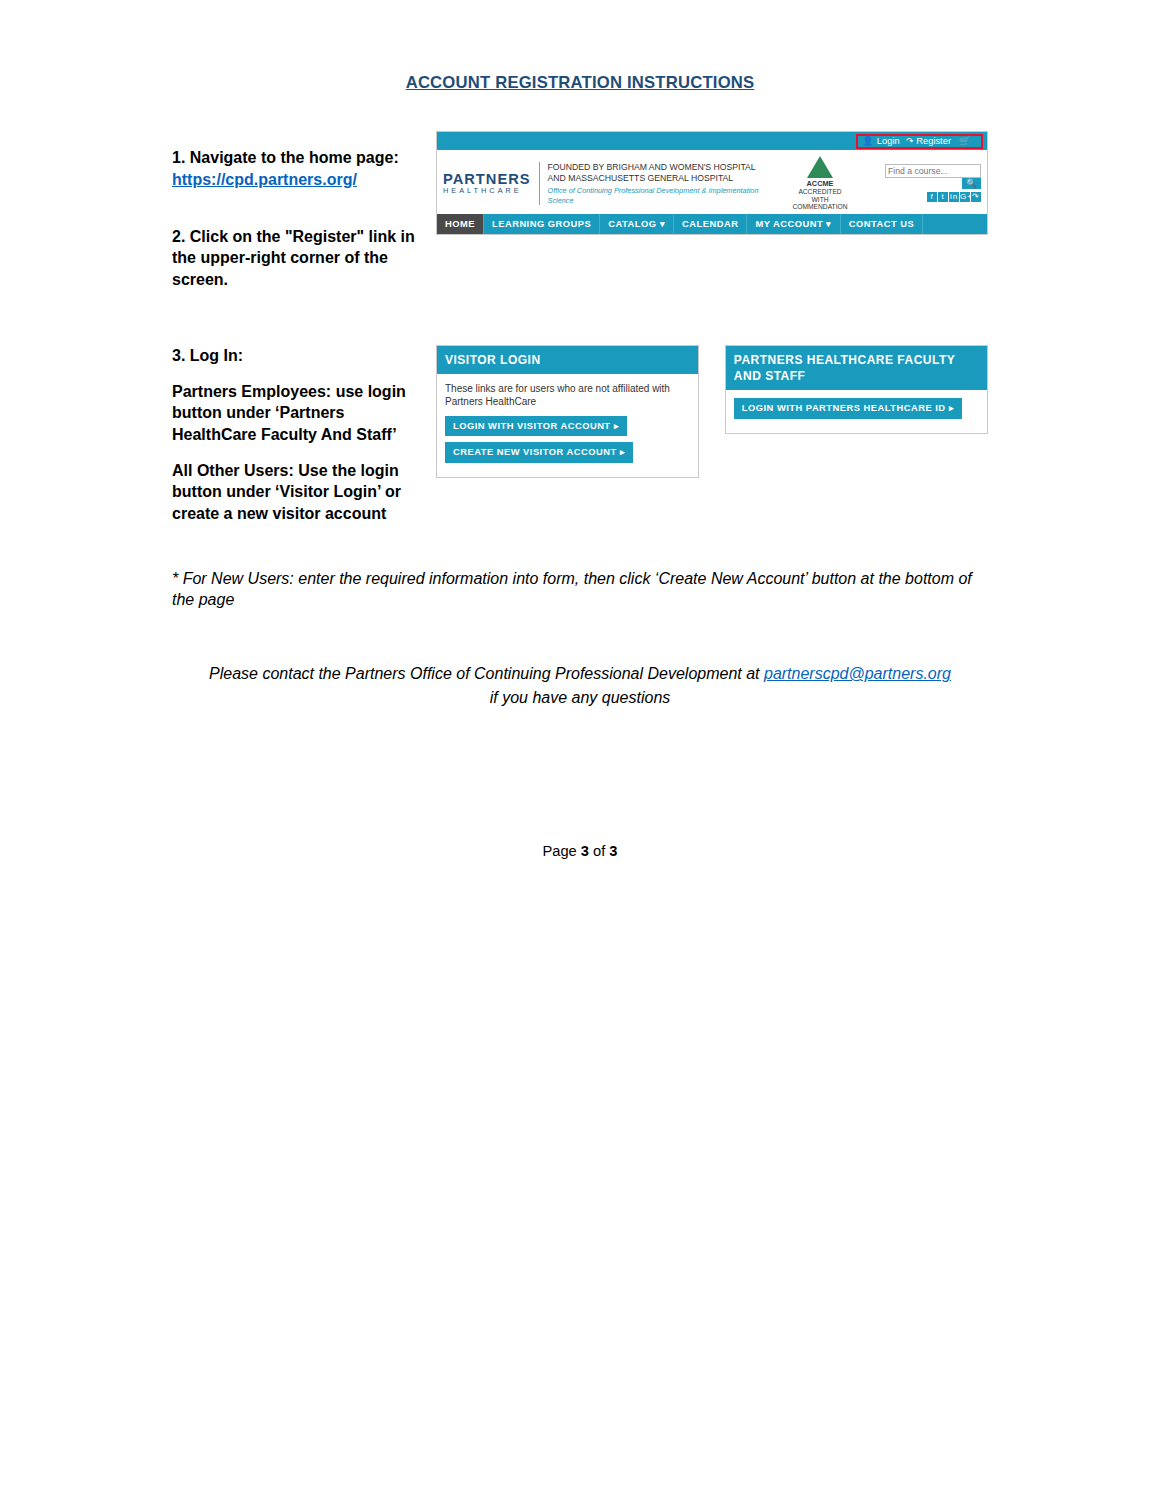ACCOUNT REGISTRATION INSTRUCTIONS
1. Navigate to the home page:
https://cpd.partners.org/
2. Click on the "Register" link in the upper-right corner of the screen.
👤 Login↷ Register🛒
PARTNERSHEALTHCARE
FOUNDED BY BRIGHAM AND WOMEN'S HOSPITAL
AND MASSACHUSETTS GENERAL HOSPITAL
Office of Continuing Professional Development & Implementation Science
ACCME ACCREDITED WITH
COMMENDATION
🔍
ftin G+↷
HOME
LEARNING GROUPS
CATALOG ▾
CALENDAR
MY ACCOUNT ▾
CONTACT US
3. Log In:
Partners Employees: use login button under ‘Partners HealthCare Faculty And Staff’
All Other Users: Use the login button under ‘Visitor Login’ or create a new visitor account
VISITOR LOGIN
These links are for users who are not affiliated with Partners HealthCare
LOGIN WITH VISITOR ACCOUNT CREATE NEW VISITOR ACCOUNT
PARTNERS HEALTHCARE FACULTY AND STAFF
LOGIN WITH PARTNERS HEALTHCARE ID
* For New Users: enter the required information into form, then click ‘Create New Account’ button at the bottom of the page
Please contact the Partners Office of Continuing Professional Development at partnerscpd@partners.org
if you have any questions
Page 3 of 3